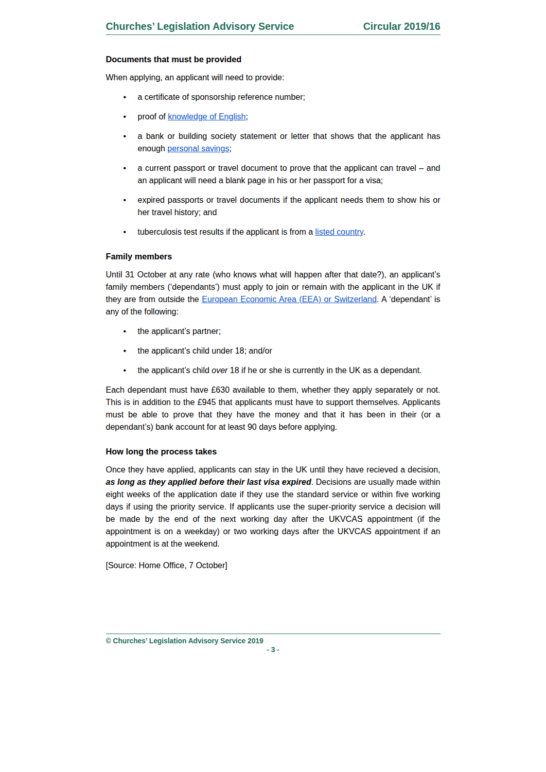Churches’ Legislation Advisory Service Circular 2019/16
Documents that must be provided
When applying, an applicant will need to provide:
a certificate of sponsorship reference number;
proof of knowledge of English;
a bank or building society statement or letter that shows that the applicant has enough personal savings;
a current passport or travel document to prove that the applicant can travel – and an applicant will need a blank page in his or her passport for a visa;
expired passports or travel documents if the applicant needs them to show his or her travel history; and
tuberculosis test results if the applicant is from a listed country.
Family members
Until 31 October at any rate (who knows what will happen after that date?), an applicant’s family members (‘dependants’) must apply to join or remain with the applicant in the UK if they are from outside the European Economic Area (EEA) or Switzerland. A ‘dependant’ is any of the following:
the applicant’s partner;
the applicant’s child under 18; and/or
the applicant’s child over 18 if he or she is currently in the UK as a dependant.
Each dependant must have £630 available to them, whether they apply separately or not. This is in addition to the £945 that applicants must have to support themselves. Applicants must be able to prove that they have the money and that it has been in their (or a dependant’s) bank account for at least 90 days before applying.
How long the process takes
Once they have applied, applicants can stay in the UK until they have recieved a decision, as long as they applied before their last visa expired. Decisions are usually made within eight weeks of the application date if they use the standard service or within five working days if using the priority service. If applicants use the super-priority service a decision will be made by the end of the next working day after the UKVCAS appointment (if the appointment is on a weekday) or two working days after the UKVCAS appointment if an appointment is at the weekend.
[Source: Home Office, 7 October]
© Churches’ Legislation Advisory Service 2019
- 3 -